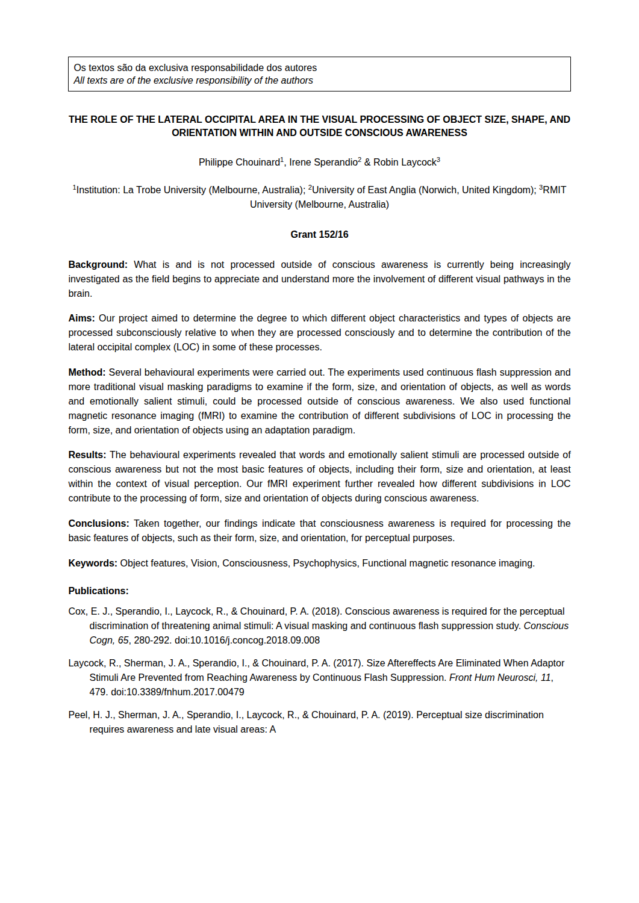Os textos são da exclusiva responsabilidade dos autores
All texts are of the exclusive responsibility of the authors
The role of the lateral occipital area in the visual processing of object size, shape, and orientation within and outside conscious awareness
Philippe Chouinard1, Irene Sperandio2 & Robin Laycock3
1Institution: La Trobe University (Melbourne, Australia); 2University of East Anglia (Norwich, United Kingdom); 3RMIT University (Melbourne, Australia)
Grant 152/16
Background: What is and is not processed outside of conscious awareness is currently being increasingly investigated as the field begins to appreciate and understand more the involvement of different visual pathways in the brain.
Aims: Our project aimed to determine the degree to which different object characteristics and types of objects are processed subconsciously relative to when they are processed consciously and to determine the contribution of the lateral occipital complex (LOC) in some of these processes.
Method: Several behavioural experiments were carried out. The experiments used continuous flash suppression and more traditional visual masking paradigms to examine if the form, size, and orientation of objects, as well as words and emotionally salient stimuli, could be processed outside of conscious awareness. We also used functional magnetic resonance imaging (fMRI) to examine the contribution of different subdivisions of LOC in processing the form, size, and orientation of objects using an adaptation paradigm.
Results: The behavioural experiments revealed that words and emotionally salient stimuli are processed outside of conscious awareness but not the most basic features of objects, including their form, size and orientation, at least within the context of visual perception. Our fMRI experiment further revealed how different subdivisions in LOC contribute to the processing of form, size and orientation of objects during conscious awareness.
Conclusions: Taken together, our findings indicate that consciousness awareness is required for processing the basic features of objects, such as their form, size, and orientation, for perceptual purposes.
Keywords: Object features, Vision, Consciousness, Psychophysics, Functional magnetic resonance imaging.
Publications:
Cox, E. J., Sperandio, I., Laycock, R., & Chouinard, P. A. (2018). Conscious awareness is required for the perceptual discrimination of threatening animal stimuli: A visual masking and continuous flash suppression study. Conscious Cogn, 65, 280-292. doi:10.1016/j.concog.2018.09.008
Laycock, R., Sherman, J. A., Sperandio, I., & Chouinard, P. A. (2017). Size Aftereffects Are Eliminated When Adaptor Stimuli Are Prevented from Reaching Awareness by Continuous Flash Suppression. Front Hum Neurosci, 11, 479. doi:10.3389/fnhum.2017.00479
Peel, H. J., Sherman, J. A., Sperandio, I., Laycock, R., & Chouinard, P. A. (2019). Perceptual size discrimination requires awareness and late visual areas: A